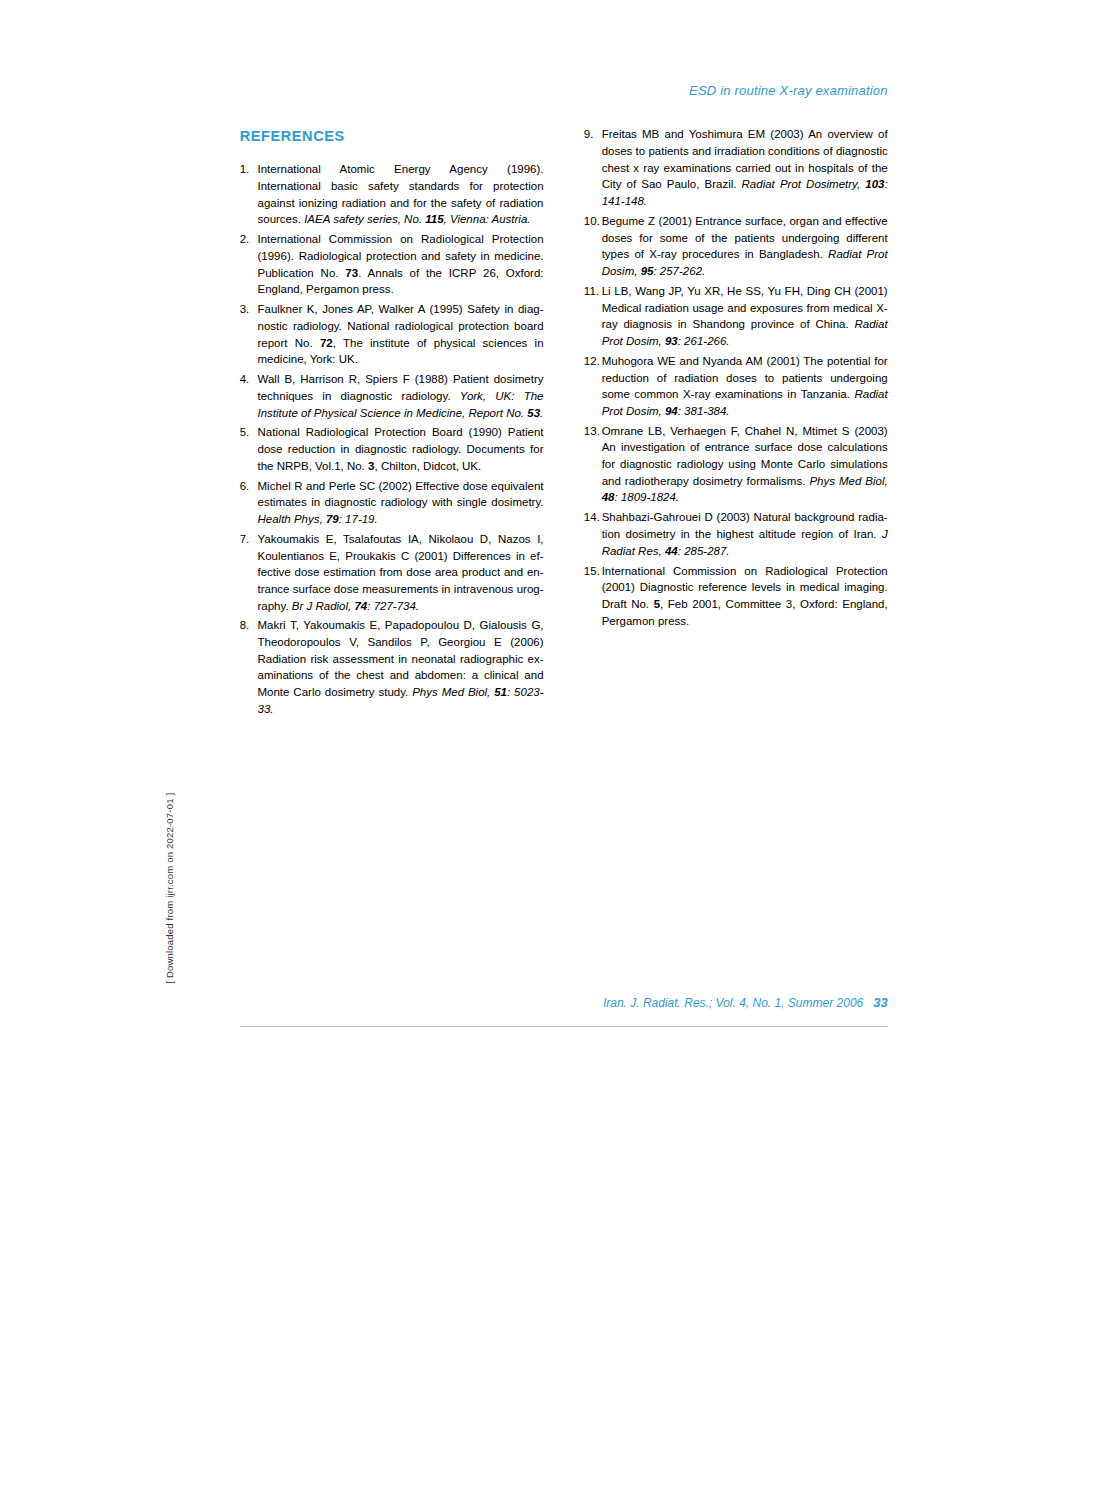ESD in routine X-ray examination
REFERENCES
International Atomic Energy Agency (1996). International basic safety standards for protection against ionizing radiation and for the safety of radiation sources. IAEA safety series, No. 115, Vienna: Austria.
International Commission on Radiological Protection (1996). Radiological protection and safety in medicine. Publication No. 73. Annals of the ICRP 26, Oxford: England, Pergamon press.
Faulkner K, Jones AP, Walker A (1995) Safety in diagnostic radiology. National radiological protection board report No. 72, The institute of physical sciences in medicine, York: UK.
Wall B, Harrison R, Spiers F (1988) Patient dosimetry techniques in diagnostic radiology. York, UK: The Institute of Physical Science in Medicine, Report No. 53.
National Radiological Protection Board (1990) Patient dose reduction in diagnostic radiology. Documents for the NRPB, Vol.1, No. 3, Chilton, Didcot, UK.
Michel R and Perle SC (2002) Effective dose equivalent estimates in diagnostic radiology with single dosimetry. Health Phys, 79: 17-19.
Yakoumakis E, Tsalafoutas IA, Nikolaou D, Nazos I, Koulentianos E, Proukakis C (2001) Differences in effective dose estimation from dose area product and entrance surface dose measurements in intravenous urography. Br J Radiol, 74: 727-734.
Makri T, Yakoumakis E, Papadopoulou D, Gialousis G, Theodoropoulos V, Sandilos P, Georgiou E (2006) Radiation risk assessment in neonatal radiographic examinations of the chest and abdomen: a clinical and Monte Carlo dosimetry study. Phys Med Biol, 51: 5023-33.
Freitas MB and Yoshimura EM (2003) An overview of doses to patients and irradiation conditions of diagnostic chest x ray examinations carried out in hospitals of the City of Sao Paulo, Brazil. Radiat Prot Dosimetry, 103: 141-148.
Begume Z (2001) Entrance surface, organ and effective doses for some of the patients undergoing different types of X-ray procedures in Bangladesh. Radiat Prot Dosim, 95: 257-262.
Li LB, Wang JP, Yu XR, He SS, Yu FH, Ding CH (2001) Medical radiation usage and exposures from medical X-ray diagnosis in Shandong province of China. Radiat Prot Dosim, 93: 261-266.
Muhogora WE and Nyanda AM (2001) The potential for reduction of radiation doses to patients undergoing some common X-ray examinations in Tanzania. Radiat Prot Dosim, 94: 381-384.
Omrane LB, Verhaegen F, Chahel N, Mtimet S (2003) An investigation of entrance surface dose calculations for diagnostic radiology using Monte Carlo simulations and radiotherapy dosimetry formalisms. Phys Med Biol, 48: 1809-1824.
Shahbazi-Gahrouei D (2003) Natural background radiation dosimetry in the highest altitude region of Iran. J Radiat Res, 44: 285-287.
International Commission on Radiological Protection (2001) Diagnostic reference levels in medical imaging. Draft No. 5, Feb 2001, Committee 3, Oxford: England, Pergamon press.
[ Downloaded from ijrr.com on 2022-07-01 ]
Iran. J. Radiat. Res.; Vol. 4, No. 1, Summer 200633